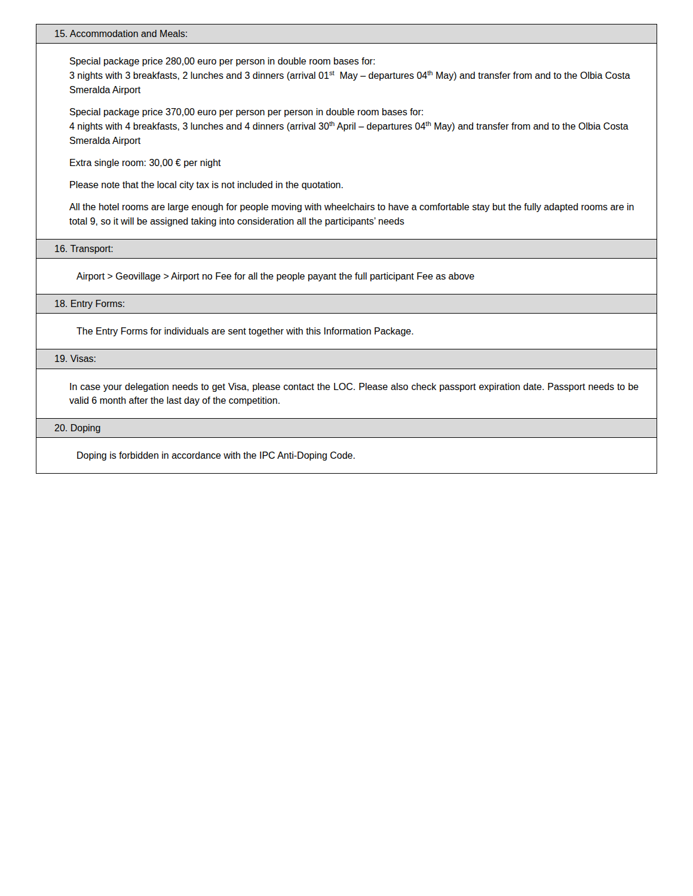15. Accommodation and Meals:
Special package price 280,00 euro per person in double room bases for:
3 nights with 3 breakfasts, 2 lunches and 3 dinners (arrival 01st May – departures 04th May) and transfer from and to the Olbia Costa Smeralda Airport
Special package price 370,00 euro per person per person in double room bases for:
4 nights with 4 breakfasts, 3 lunches and 4 dinners (arrival 30th April – departures 04th May) and transfer from and to the Olbia Costa Smeralda Airport
Extra single room: 30,00 € per night
Please note that the local city tax is not included in the quotation.
All the hotel rooms are large enough for people moving with wheelchairs to have a comfortable stay but the fully adapted rooms are in total 9, so it will be assigned taking into consideration all the participants’ needs
16. Transport:
Airport > Geovillage > Airport no Fee for all the people payant the full participant Fee as above
18. Entry Forms:
The Entry Forms for individuals are sent together with this Information Package.
19. Visas:
In case your delegation needs to get Visa, please contact the LOC. Please also check passport expiration date. Passport needs to be valid 6 month after the last day of the competition.
20. Doping
Doping is forbidden in accordance with the IPC Anti-Doping Code.